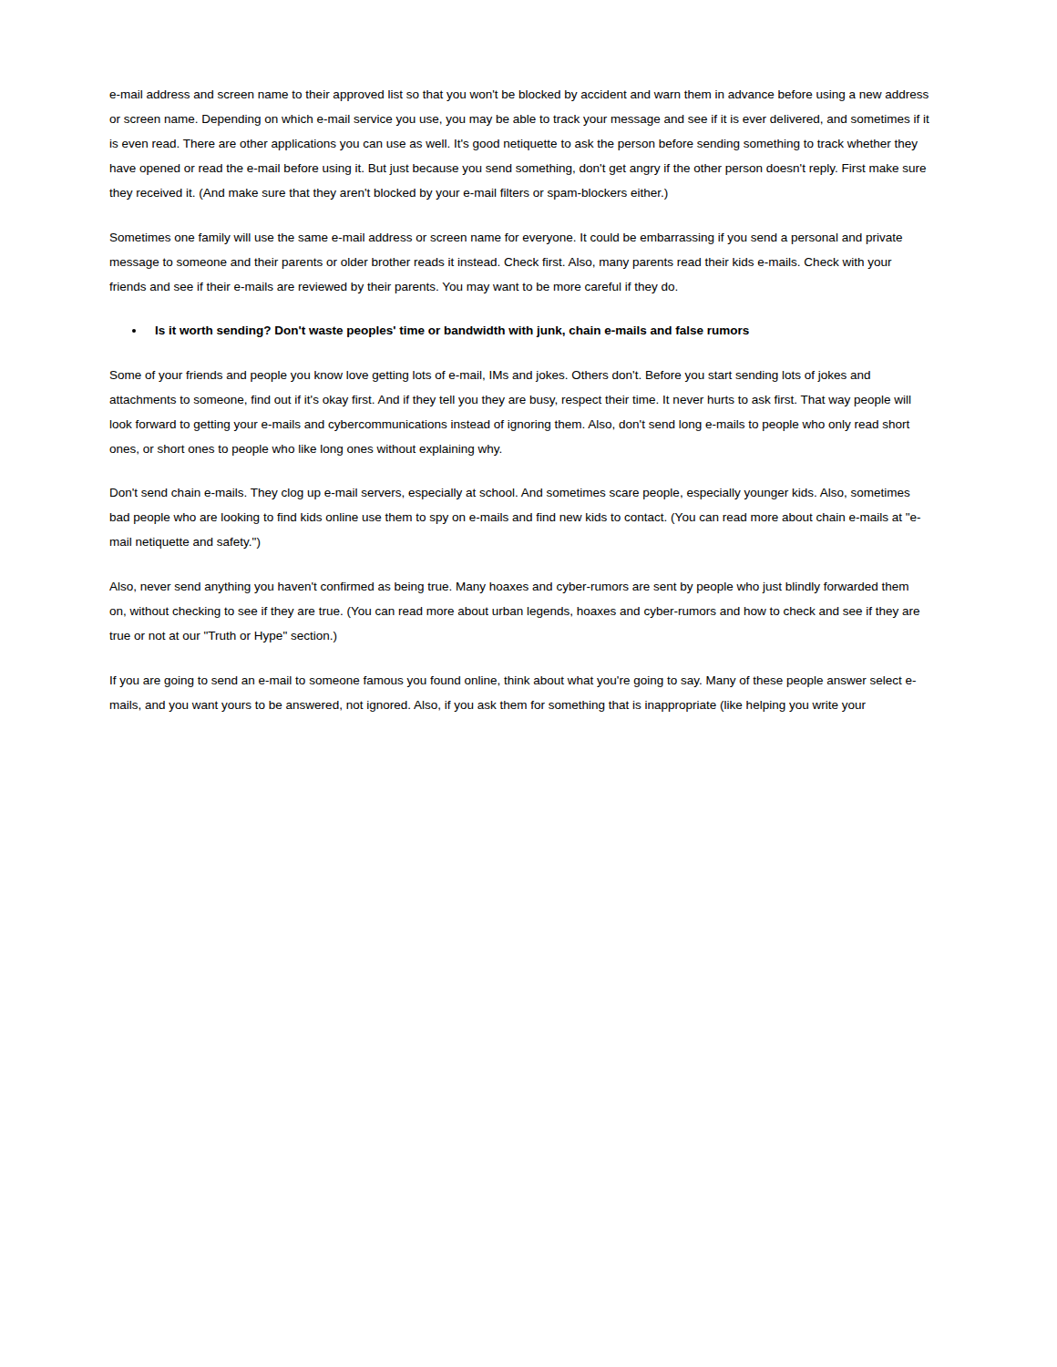e-mail address and screen name to their approved list so that you won't be blocked by accident and warn them in advance before using a new address or screen name. Depending on which e-mail service you use, you may be able to track your message and see if it is ever delivered, and sometimes if it is even read. There are other applications you can use as well. It's good netiquette to ask the person before sending something to track whether they have opened or read the e-mail before using it. But just because you send something, don't get angry if the other person doesn't reply. First make sure they received it. (And make sure that they aren't blocked by your e-mail filters or spam-blockers either.)
Sometimes one family will use the same e-mail address or screen name for everyone. It could be embarrassing if you send a personal and private message to someone and their parents or older brother reads it instead. Check first. Also, many parents read their kids e-mails. Check with your friends and see if their e-mails are reviewed by their parents. You may want to be more careful if they do.
Is it worth sending? Don't waste peoples' time or bandwidth with junk, chain e-mails and false rumors
Some of your friends and people you know love getting lots of e-mail, IMs and jokes. Others don't. Before you start sending lots of jokes and attachments to someone, find out if it's okay first. And if they tell you they are busy, respect their time. It never hurts to ask first. That way people will look forward to getting your e-mails and cybercommunications instead of ignoring them. Also, don't send long e-mails to people who only read short ones, or short ones to people who like long ones without explaining why.
Don't send chain e-mails. They clog up e-mail servers, especially at school. And sometimes scare people, especially younger kids. Also, sometimes bad people who are looking to find kids online use them to spy on e-mails and find new kids to contact. (You can read more about chain e-mails at "e-mail netiquette and safety.")
Also, never send anything you haven't confirmed as being true. Many hoaxes and cyber-rumors are sent by people who just blindly forwarded them on, without checking to see if they are true. (You can read more about urban legends, hoaxes and cyber-rumors and how to check and see if they are true or not at our "Truth or Hype" section.)
If you are going to send an e-mail to someone famous you found online, think about what you're going to say. Many of these people answer select e-mails, and you want yours to be answered, not ignored. Also, if you ask them for something that is inappropriate (like helping you write your